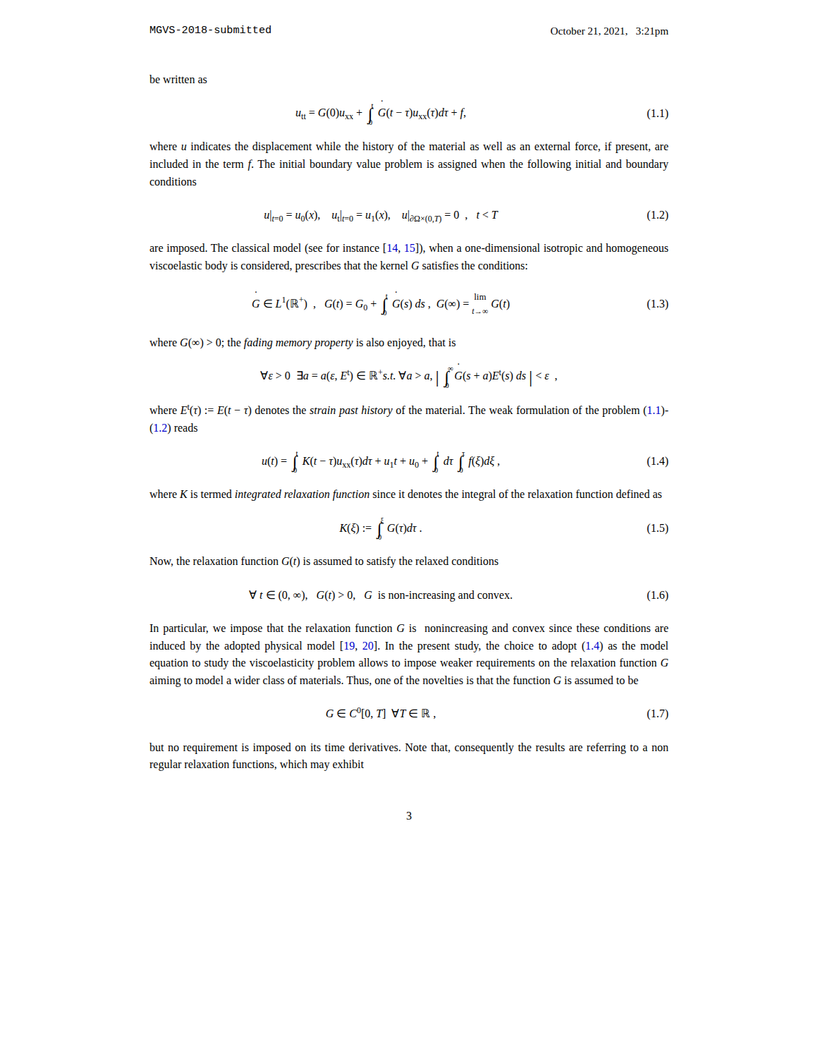MGVS-2018-submitted October 21, 2021, 3:21pm
be written as
utt = G(0)uxx + ∫t 0 G(t − τ)uxx(τ)dτ + f, (1.1)
where u indicates the displacement while the history of the material as well as an external force, if present, are included in the term f. The initial boundary value problem is assigned when the following initial and boundary conditions
u|t=0 = u0(x), ut|t=0 = u1(x), u|∂Ω×(0,T) = 0 , t < T (1.2)
are imposed. The classical model (see for instance [14, 15]), when a one-dimensional isotropic and homogeneous viscoelastic body is considered, prescribes that the kernel G satisfies the conditions:
G ∈ L1(ℝ+) , G(t) = G0 + ∫t 0 G(s) ds , G(∞) = lim
t→∞ G(t) (1.3)
where G(∞) > 0; the fading memory property is also enjoyed, that is
∀ε > 0 ∃a = a(ε, Et) ∈ ℝ+s.t. ∀a > a, | ∫∞0 G(s + a)Et(s) ds | < ε ,
where Et(τ) := E(t − τ) denotes the strain past history of the material. The weak formulation of the problem (1.1)- (1.2) reads
u(t) = ∫t 0 K(t − τ)uxx(τ)dτ + u1t + u0 + ∫t 0 dτ ∫τ 0 f(ξ)dξ , (1.4)
where K is termed integrated relaxation function since it denotes the integral of the relaxation function defined as
K(ξ) := ∫ξ 0 G(τ)dτ . (1.5)
Now, the relaxation function G(t) is assumed to satisfy the relaxed conditions
∀ t ∈ (0, ∞), G(t) > 0, G is non-increasing and convex. (1.6)
In particular, we impose that the relaxation function G is nonincreasing and convex since these conditions are induced by the adopted physical model [19, 20]. In the present study, the choice to adopt (1.4) as the model equation to study the viscoelasticity problem allows to impose weaker requirements on the relaxation function G aiming to model a wider class of materials. Thus, one of the novelties is that the function G is assumed to be
G ∈ C0[0, T] ∀T ∈ ℝ , (1.7)
but no requirement is imposed on its time derivatives. Note that, consequently the results are referring to a non regular relaxation functions, which may exhibit
3